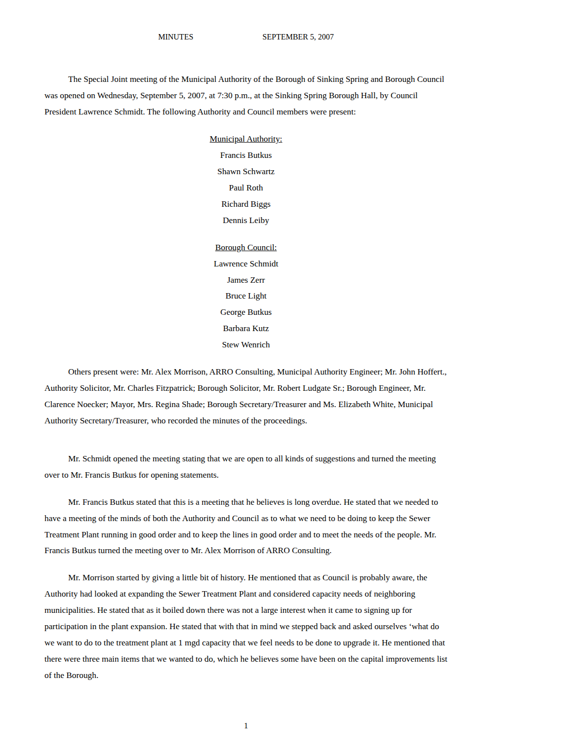MINUTES SEPTEMBER 5, 2007
The Special Joint meeting of the Municipal Authority of the Borough of Sinking Spring and Borough Council was opened on Wednesday, September 5, 2007, at 7:30 p.m., at the Sinking Spring Borough Hall, by Council President Lawrence Schmidt. The following Authority and Council members were present:
Municipal Authority:
Francis Butkus
Shawn Schwartz
Paul Roth
Richard Biggs
Dennis Leiby
Borough Council:
Lawrence Schmidt
James Zerr
Bruce Light
George Butkus
Barbara Kutz
Stew Wenrich
Others present were: Mr. Alex Morrison, ARRO Consulting, Municipal Authority Engineer; Mr. John Hoffert., Authority Solicitor, Mr. Charles Fitzpatrick; Borough Solicitor, Mr. Robert Ludgate Sr.; Borough Engineer, Mr. Clarence Noecker; Mayor, Mrs. Regina Shade; Borough Secretary/Treasurer and Ms. Elizabeth White, Municipal Authority Secretary/Treasurer, who recorded the minutes of the proceedings.
Mr. Schmidt opened the meeting stating that we are open to all kinds of suggestions and turned the meeting over to Mr. Francis Butkus for opening statements.
Mr. Francis Butkus stated that this is a meeting that he believes is long overdue. He stated that we needed to have a meeting of the minds of both the Authority and Council as to what we need to be doing to keep the Sewer Treatment Plant running in good order and to keep the lines in good order and to meet the needs of the people. Mr. Francis Butkus turned the meeting over to Mr. Alex Morrison of ARRO Consulting.
Mr. Morrison started by giving a little bit of history. He mentioned that as Council is probably aware, the Authority had looked at expanding the Sewer Treatment Plant and considered capacity needs of neighboring municipalities. He stated that as it boiled down there was not a large interest when it came to signing up for participation in the plant expansion. He stated that with that in mind we stepped back and asked ourselves ‘what do we want to do to the treatment plant at 1 mgd capacity that we feel needs to be done to upgrade it. He mentioned that there were three main items that we wanted to do, which he believes some have been on the capital improvements list of the Borough.
1